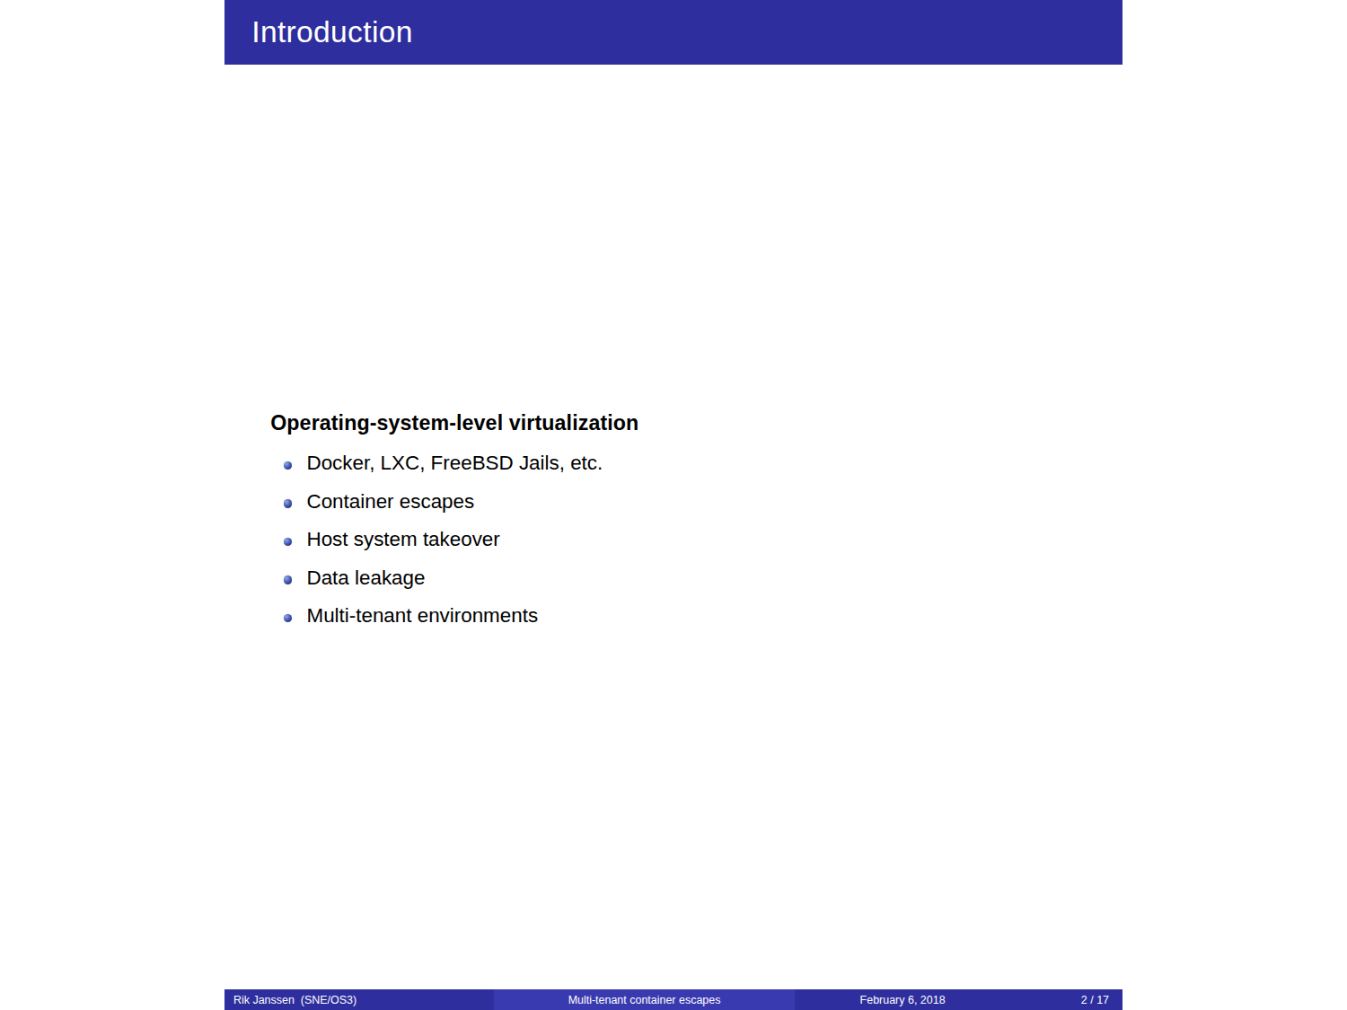Introduction
Operating-system-level virtualization
Docker, LXC, FreeBSD Jails, etc.
Container escapes
Host system takeover
Data leakage
Multi-tenant environments
Rik Janssen (SNE/OS3)
Multi-tenant container escapes
February 6, 2018
2 / 17